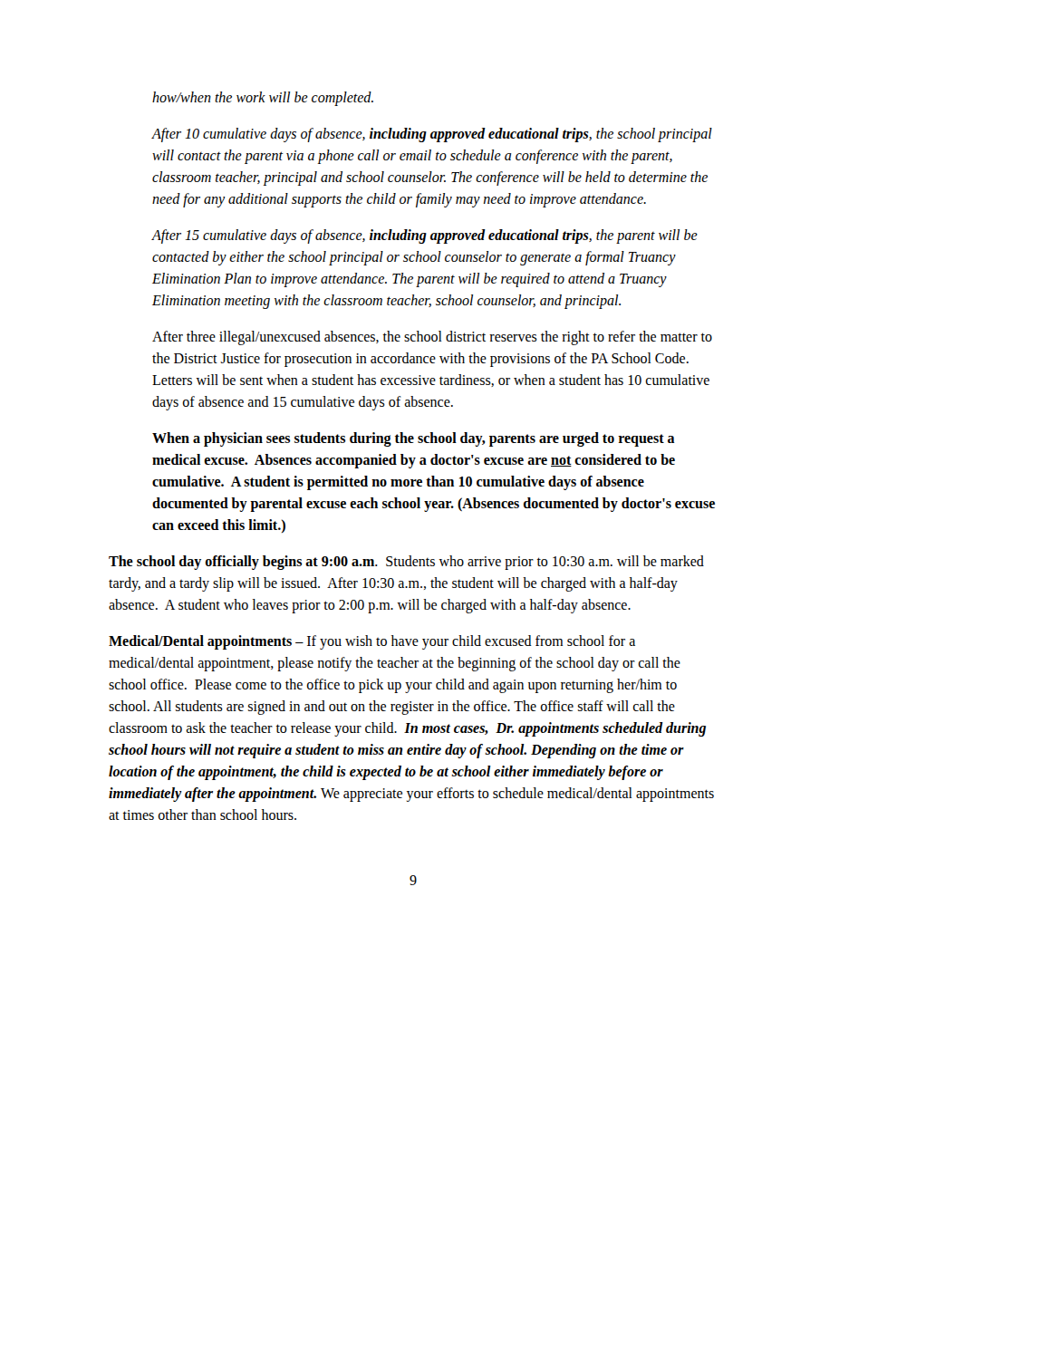how/when the work will be completed.
After 10 cumulative days of absence, including approved educational trips, the school principal will contact the parent via a phone call or email to schedule a conference with the parent, classroom teacher, principal and school counselor. The conference will be held to determine the need for any additional supports the child or family may need to improve attendance.
After 15 cumulative days of absence, including approved educational trips, the parent will be contacted by either the school principal or school counselor to generate a formal Truancy Elimination Plan to improve attendance. The parent will be required to attend a Truancy Elimination meeting with the classroom teacher, school counselor, and principal.
After three illegal/unexcused absences, the school district reserves the right to refer the matter to the District Justice for prosecution in accordance with the provisions of the PA School Code. Letters will be sent when a student has excessive tardiness, or when a student has 10 cumulative days of absence and 15 cumulative days of absence.
When a physician sees students during the school day, parents are urged to request a medical excuse. Absences accompanied by a doctor's excuse are not considered to be cumulative. A student is permitted no more than 10 cumulative days of absence documented by parental excuse each school year. (Absences documented by doctor's excuse can exceed this limit.)
The school day officially begins at 9:00 a.m. Students who arrive prior to 10:30 a.m. will be marked tardy, and a tardy slip will be issued. After 10:30 a.m., the student will be charged with a half-day absence. A student who leaves prior to 2:00 p.m. will be charged with a half-day absence.
Medical/Dental appointments – If you wish to have your child excused from school for a medical/dental appointment, please notify the teacher at the beginning of the school day or call the school office. Please come to the office to pick up your child and again upon returning her/him to school. All students are signed in and out on the register in the office. The office staff will call the classroom to ask the teacher to release your child. In most cases, Dr. appointments scheduled during school hours will not require a student to miss an entire day of school. Depending on the time or location of the appointment, the child is expected to be at school either immediately before or immediately after the appointment. We appreciate your efforts to schedule medical/dental appointments at times other than school hours.
9